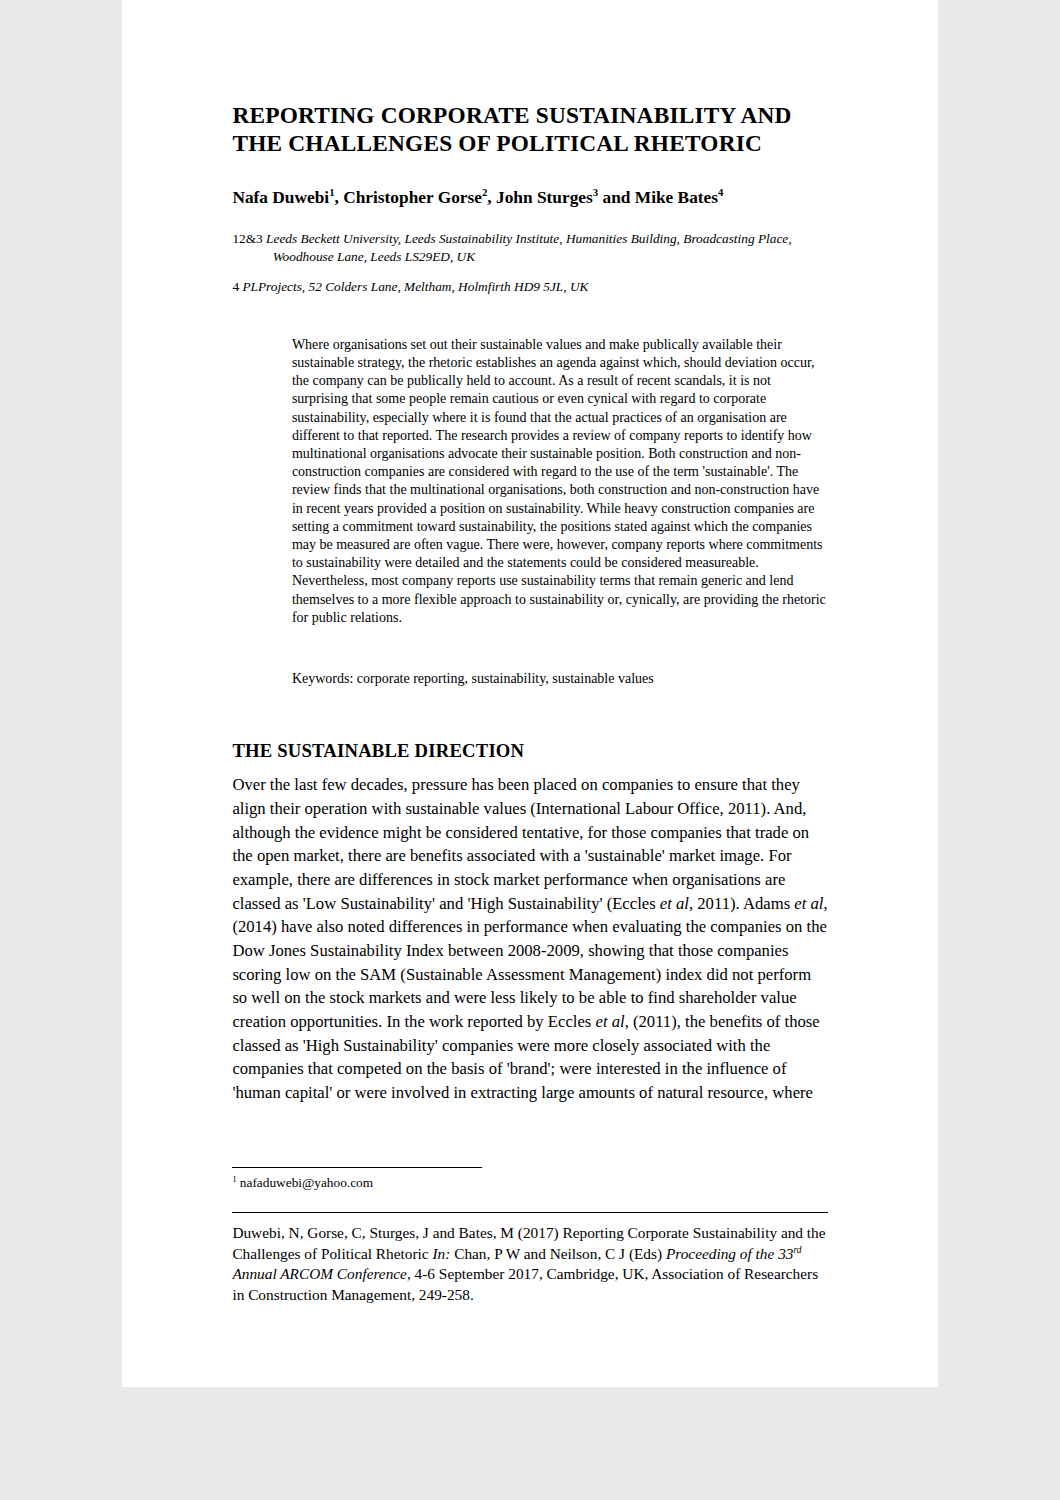Reporting Corporate Sustainability and the Challenges of Political Rhetoric
Nafa Duwebi1, Christopher Gorse2, John Sturges3 and Mike Bates4
12&3 Leeds Beckett University, Leeds Sustainability Institute, Humanities Building, Broadcasting Place, Woodhouse Lane, Leeds LS29ED, UK
4 PLProjects, 52 Colders Lane, Meltham, Holmfirth HD9 5JL, UK
Where organisations set out their sustainable values and make publically available their sustainable strategy, the rhetoric establishes an agenda against which, should deviation occur, the company can be publically held to account. As a result of recent scandals, it is not surprising that some people remain cautious or even cynical with regard to corporate sustainability, especially where it is found that the actual practices of an organisation are different to that reported. The research provides a review of company reports to identify how multinational organisations advocate their sustainable position. Both construction and non-construction companies are considered with regard to the use of the term 'sustainable'. The review finds that the multinational organisations, both construction and non-construction have in recent years provided a position on sustainability. While heavy construction companies are setting a commitment toward sustainability, the positions stated against which the companies may be measured are often vague. There were, however, company reports where commitments to sustainability were detailed and the statements could be considered measureable. Nevertheless, most company reports use sustainability terms that remain generic and lend themselves to a more flexible approach to sustainability or, cynically, are providing the rhetoric for public relations.
Keywords: corporate reporting, sustainability, sustainable values
The Sustainable Direction
Over the last few decades, pressure has been placed on companies to ensure that they align their operation with sustainable values (International Labour Office, 2011). And, although the evidence might be considered tentative, for those companies that trade on the open market, there are benefits associated with a 'sustainable' market image. For example, there are differences in stock market performance when organisations are classed as 'Low Sustainability' and 'High Sustainability' (Eccles et al, 2011). Adams et al, (2014) have also noted differences in performance when evaluating the companies on the Dow Jones Sustainability Index between 2008-2009, showing that those companies scoring low on the SAM (Sustainable Assessment Management) index did not perform so well on the stock markets and were less likely to be able to find shareholder value creation opportunities. In the work reported by Eccles et al, (2011), the benefits of those classed as 'High Sustainability' companies were more closely associated with the companies that competed on the basis of 'brand'; were interested in the influence of 'human capital' or were involved in extracting large amounts of natural resource, where
1 nafaduwebi@yahoo.com
Duwebi, N, Gorse, C, Sturges, J and Bates, M (2017) Reporting Corporate Sustainability and the Challenges of Political Rhetoric In: Chan, P W and Neilson, C J (Eds) Proceeding of the 33rd Annual ARCOM Conference, 4-6 September 2017, Cambridge, UK, Association of Researchers in Construction Management, 249-258.